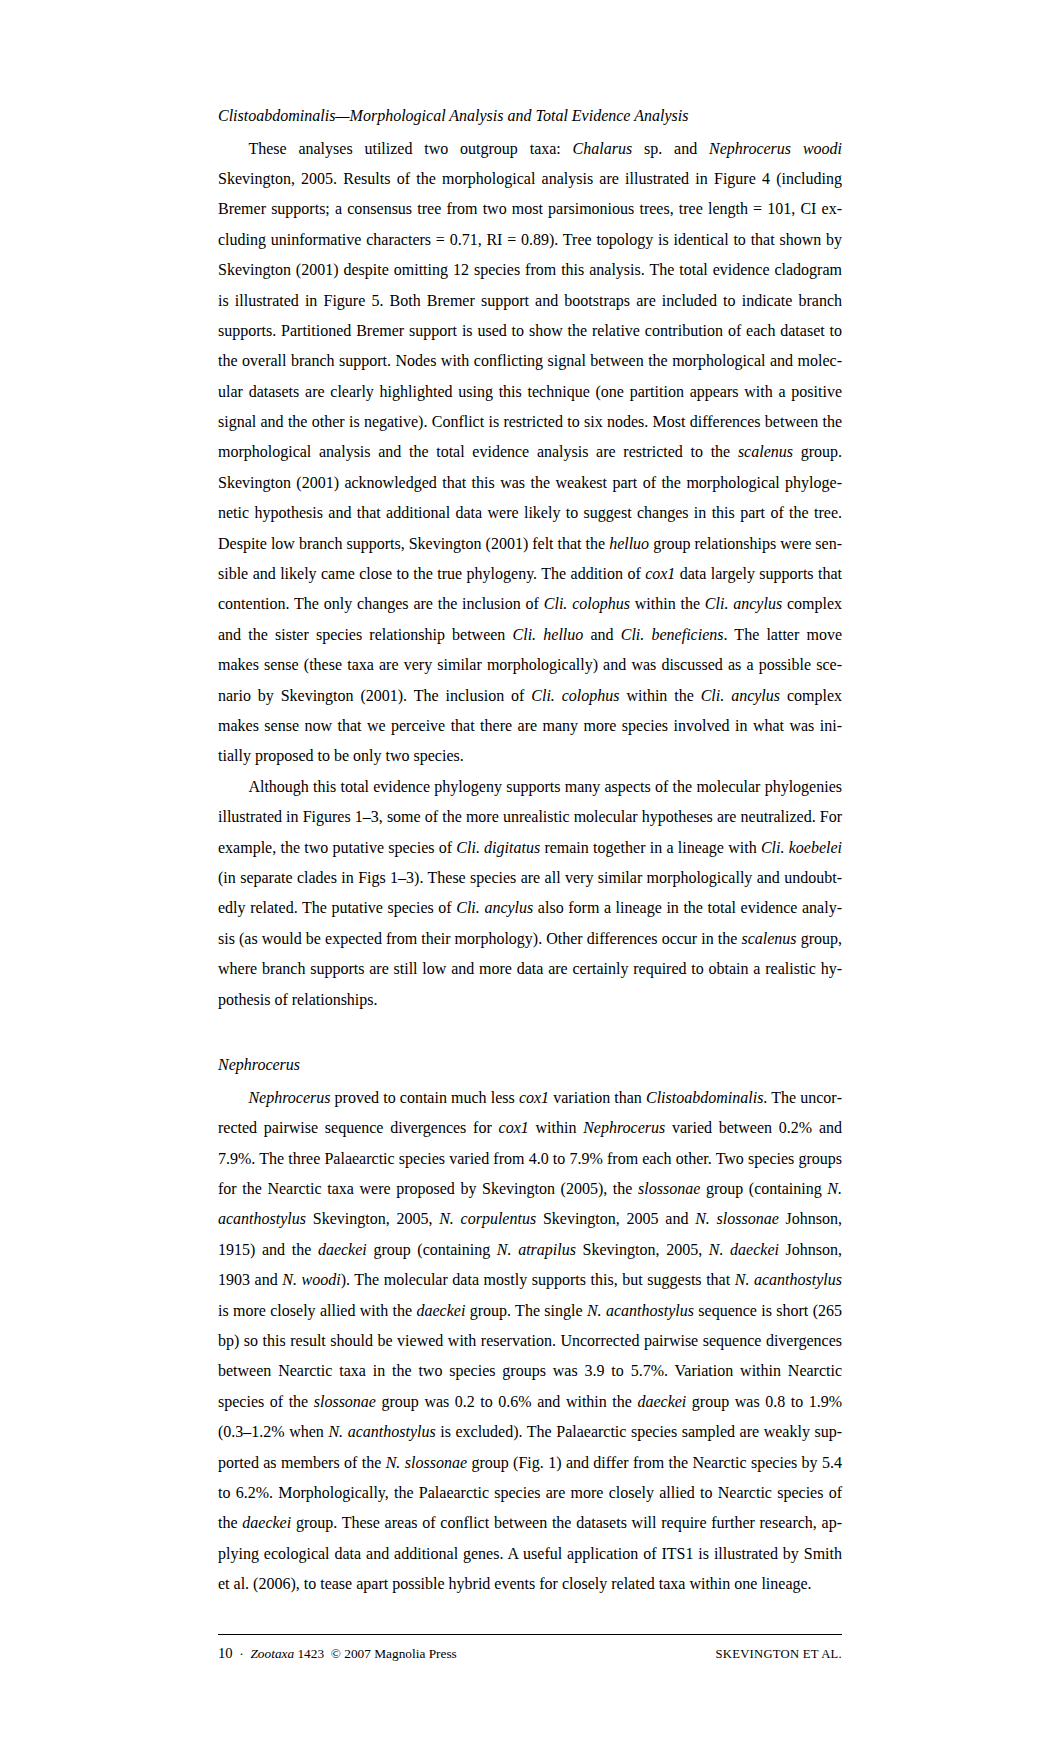Clistoabdominalis—Morphological Analysis and Total Evidence Analysis
These analyses utilized two outgroup taxa: Chalarus sp. and Nephrocerus woodi Skevington, 2005. Results of the morphological analysis are illustrated in Figure 4 (including Bremer supports; a consensus tree from two most parsimonious trees, tree length = 101, CI excluding uninformative characters = 0.71, RI = 0.89). Tree topology is identical to that shown by Skevington (2001) despite omitting 12 species from this analysis. The total evidence cladogram is illustrated in Figure 5. Both Bremer support and bootstraps are included to indicate branch supports. Partitioned Bremer support is used to show the relative contribution of each dataset to the overall branch support. Nodes with conflicting signal between the morphological and molecular datasets are clearly highlighted using this technique (one partition appears with a positive signal and the other is negative). Conflict is restricted to six nodes. Most differences between the morphological analysis and the total evidence analysis are restricted to the scalenus group. Skevington (2001) acknowledged that this was the weakest part of the morphological phylogenetic hypothesis and that additional data were likely to suggest changes in this part of the tree. Despite low branch supports, Skevington (2001) felt that the helluo group relationships were sensible and likely came close to the true phylogeny. The addition of cox1 data largely supports that contention. The only changes are the inclusion of Cli. colophus within the Cli. ancylus complex and the sister species relationship between Cli. helluo and Cli. beneficiens. The latter move makes sense (these taxa are very similar morphologically) and was discussed as a possible scenario by Skevington (2001). The inclusion of Cli. colophus within the Cli. ancylus complex makes sense now that we perceive that there are many more species involved in what was initially proposed to be only two species.
Although this total evidence phylogeny supports many aspects of the molecular phylogenies illustrated in Figures 1–3, some of the more unrealistic molecular hypotheses are neutralized. For example, the two putative species of Cli. digitatus remain together in a lineage with Cli. koebelei (in separate clades in Figs 1–3). These species are all very similar morphologically and undoubtedly related. The putative species of Cli. ancylus also form a lineage in the total evidence analysis (as would be expected from their morphology). Other differences occur in the scalenus group, where branch supports are still low and more data are certainly required to obtain a realistic hypothesis of relationships.
Nephrocerus
Nephrocerus proved to contain much less cox1 variation than Clistoabdominalis. The uncorrected pairwise sequence divergences for cox1 within Nephrocerus varied between 0.2% and 7.9%. The three Palaearctic species varied from 4.0 to 7.9% from each other. Two species groups for the Nearctic taxa were proposed by Skevington (2005), the slossonae group (containing N. acanthostylus Skevington, 2005, N. corpulentus Skevington, 2005 and N. slossonae Johnson, 1915) and the daeckei group (containing N. atrapilus Skevington, 2005, N. daeckei Johnson, 1903 and N. woodi). The molecular data mostly supports this, but suggests that N. acanthostylus is more closely allied with the daeckei group. The single N. acanthostylus sequence is short (265 bp) so this result should be viewed with reservation. Uncorrected pairwise sequence divergences between Nearctic taxa in the two species groups was 3.9 to 5.7%. Variation within Nearctic species of the slossonae group was 0.2 to 0.6% and within the daeckei group was 0.8 to 1.9% (0.3–1.2% when N. acanthostylus is excluded). The Palaearctic species sampled are weakly supported as members of the N. slossonae group (Fig. 1) and differ from the Nearctic species by 5.4 to 6.2%. Morphologically, the Palaearctic species are more closely allied to Nearctic species of the daeckei group. These areas of conflict between the datasets will require further research, applying ecological data and additional genes. A useful application of ITS1 is illustrated by Smith et al. (2006), to tease apart possible hybrid events for closely related taxa within one lineage.
10 · Zootaxa 1423 © 2007 Magnolia Press
SKEVINGTON ET AL.